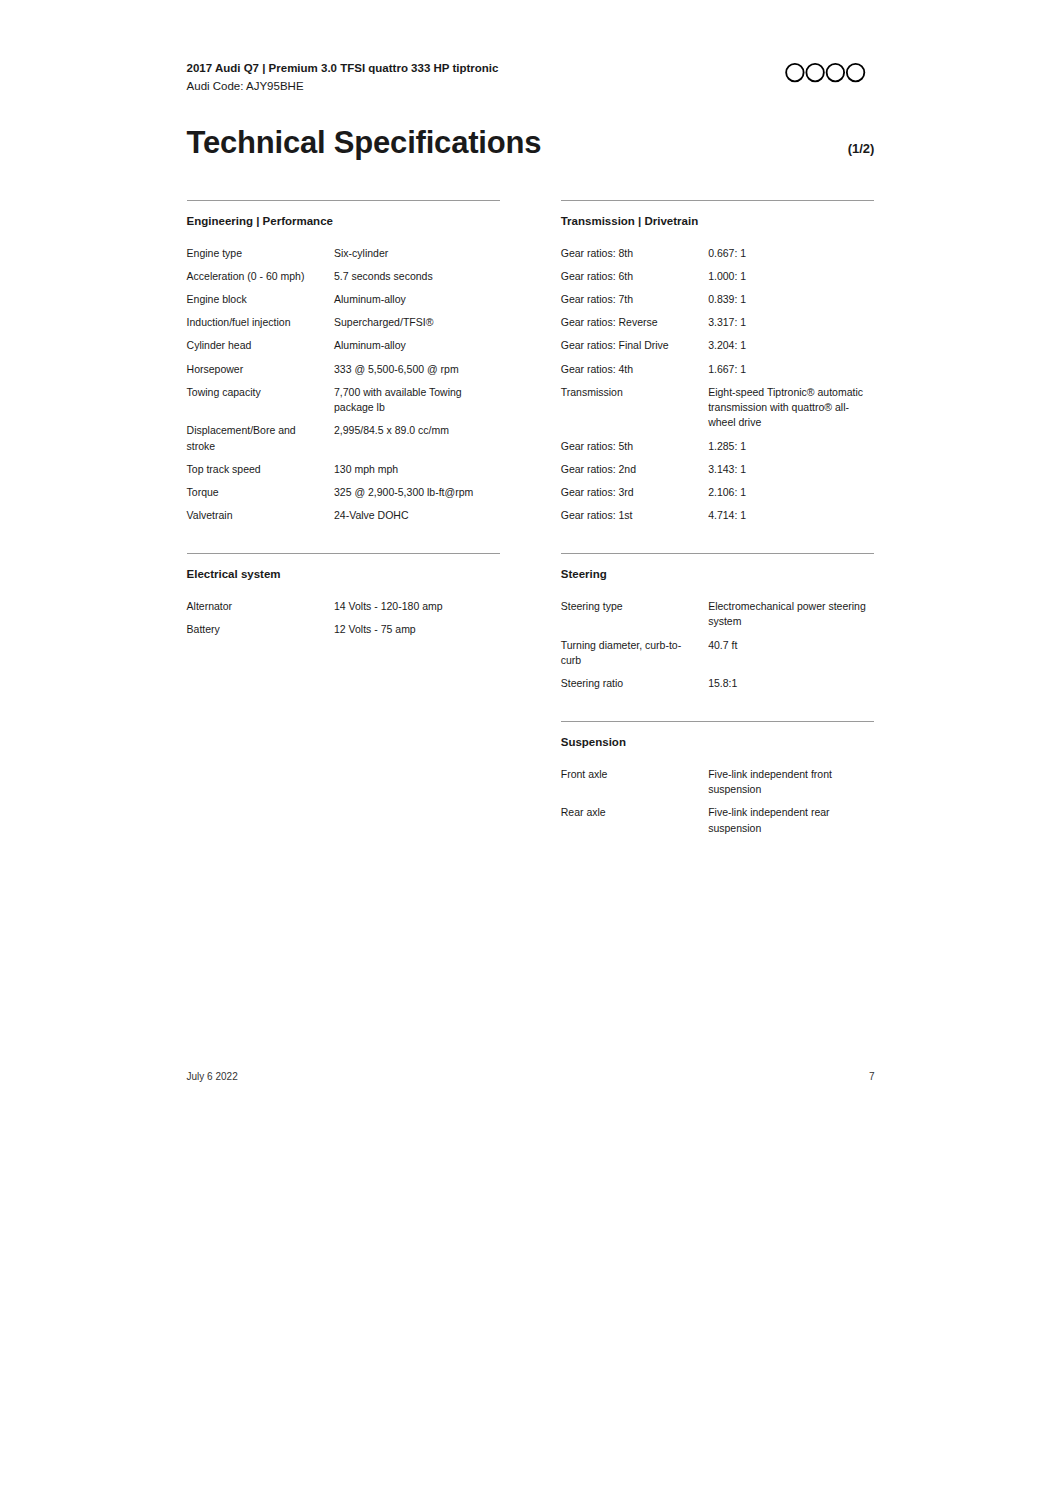2017 Audi Q7 | Premium 3.0 TFSI quattro 333 HP tiptronic
Audi Code: AJY95BHE
Technical Specifications
(1/2)
Engineering | Performance
| Engine type | Six-cylinder |
| Acceleration (0 - 60 mph) | 5.7 seconds seconds |
| Engine block | Aluminum-alloy |
| Induction/fuel injection | Supercharged/TFSI® |
| Cylinder head | Aluminum-alloy |
| Horsepower | 333 @ 5,500-6,500 @ rpm |
| Towing capacity | 7,700 with available Towing package lb |
| Displacement/Bore and stroke | 2,995/84.5 x 89.0 cc/mm |
| Top track speed | 130 mph mph |
| Torque | 325 @ 2,900-5,300 lb-ft@rpm |
| Valvetrain | 24-Valve DOHC |
Electrical system
| Alternator | 14 Volts - 120-180 amp |
| Battery | 12 Volts - 75 amp |
Transmission | Drivetrain
| Gear ratios: 8th | 0.667: 1 |
| Gear ratios: 6th | 1.000: 1 |
| Gear ratios: 7th | 0.839: 1 |
| Gear ratios: Reverse | 3.317: 1 |
| Gear ratios: Final Drive | 3.204: 1 |
| Gear ratios: 4th | 1.667: 1 |
| Transmission | Eight-speed Tiptronic® automatic transmission with quattro® all-wheel drive |
| Gear ratios: 5th | 1.285: 1 |
| Gear ratios: 2nd | 3.143: 1 |
| Gear ratios: 3rd | 2.106: 1 |
| Gear ratios: 1st | 4.714: 1 |
Steering
| Steering type | Electromechanical power steering system |
| Turning diameter, curb-to-curb | 40.7 ft |
| Steering ratio | 15.8:1 |
Suspension
| Front axle | Five-link independent front suspension |
| Rear axle | Five-link independent rear suspension |
July 6 2022
7